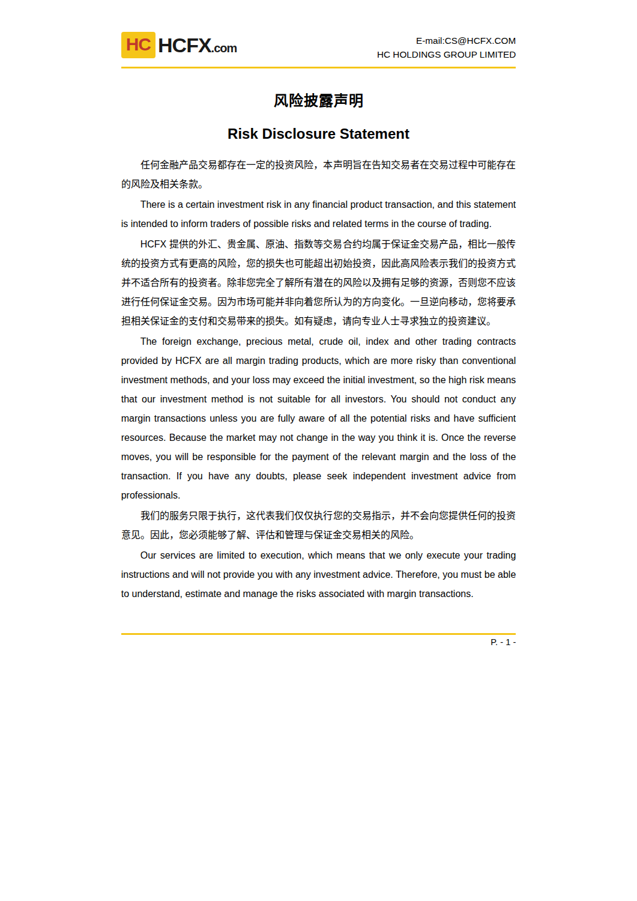HC HCFX.com
E-mail:CS@HCFX.COM
HC HOLDINGS GROUP LIMITED
风险披露声明
Risk Disclosure Statement
任何金融产品交易都存在一定的投资风险，本声明旨在告知交易者在交易过程中可能存在的风险及相关条款。
There is a certain investment risk in any financial product transaction, and this statement is intended to inform traders of possible risks and related terms in the course of trading.
HCFX 提供的外汇、贵金属、原油、指数等交易合约均属于保证金交易产品，相比一般传统的投资方式有更高的风险，您的损失也可能超出初始投资，因此高风险表示我们的投资方式并不适合所有的投资者。除非您完全了解所有潜在的风险以及拥有足够的资源，否则您不应该进行任何保证金交易。因为市场可能并非向着您所认为的方向变化。一旦逆向移动，您将要承担相关保证金的支付和交易带来的损失。如有疑虑，请向专业人士寻求独立的投资建议。
The foreign exchange, precious metal, crude oil, index and other trading contracts provided by HCFX are all margin trading products, which are more risky than conventional investment methods, and your loss may exceed the initial investment, so the high risk means that our investment method is not suitable for all investors. You should not conduct any margin transactions unless you are fully aware of all the potential risks and have sufficient resources. Because the market may not change in the way you think it is. Once the reverse moves, you will be responsible for the payment of the relevant margin and the loss of the transaction. If you have any doubts, please seek independent investment advice from professionals.
我们的服务只限于执行，这代表我们仅仅执行您的交易指示，并不会向您提供任何的投资意见。因此，您必须能够了解、评估和管理与保证金交易相关的风险。
Our services are limited to execution, which means that we only execute your trading instructions and will not provide you with any investment advice. Therefore, you must be able to understand, estimate and manage the risks associated with margin transactions.
P. - 1 -